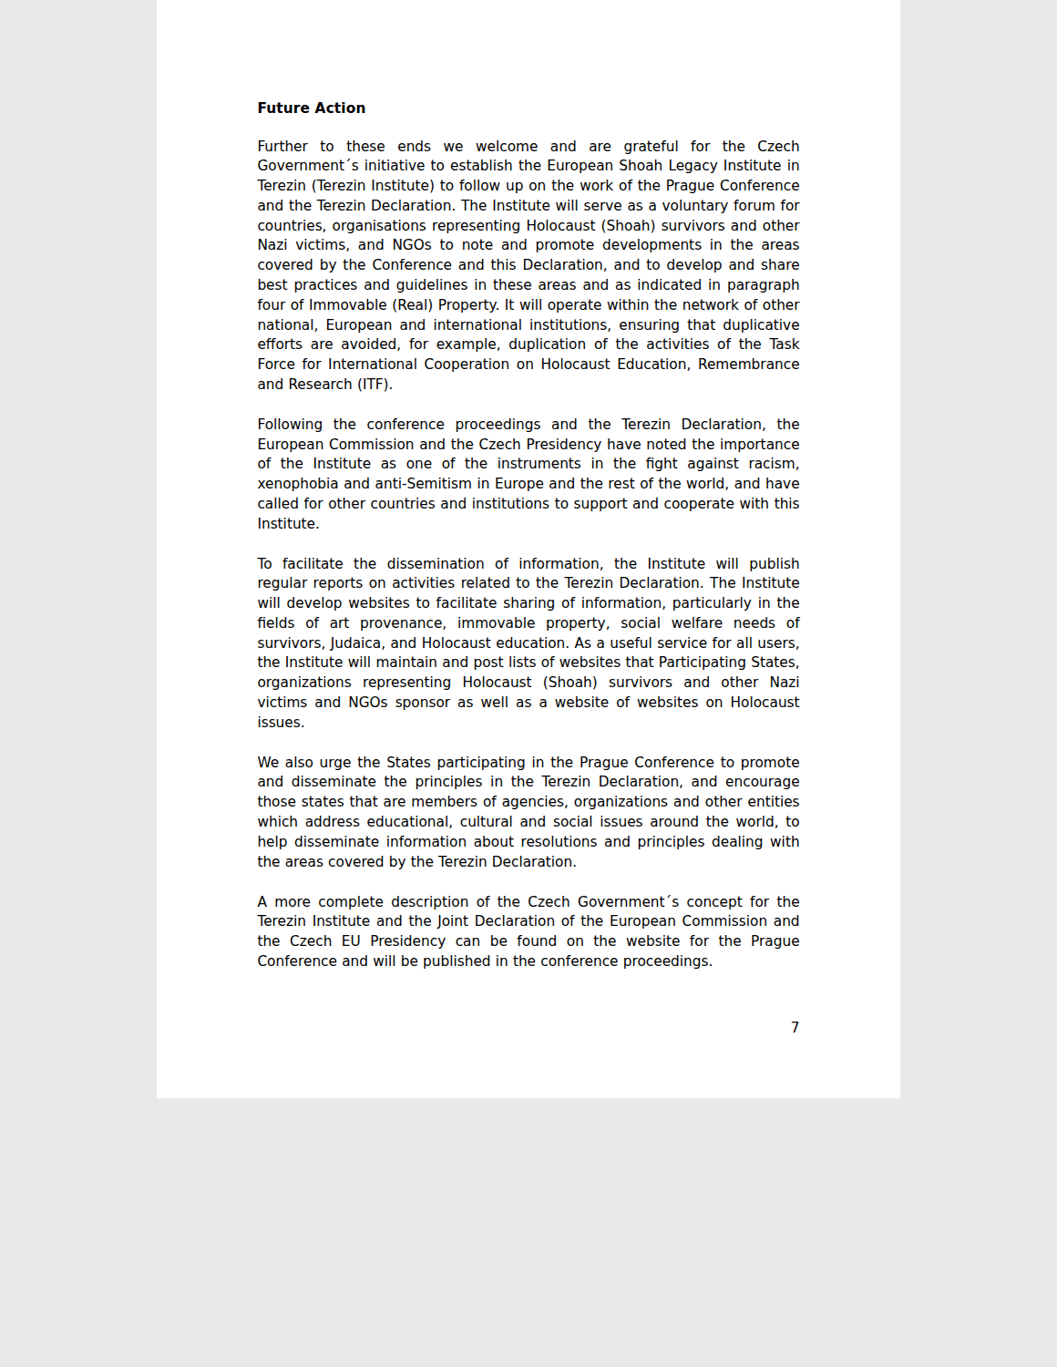Future Action
Further to these ends we welcome and are grateful for the Czech Government´s initiative to establish the European Shoah Legacy Institute in Terezin (Terezin Institute) to follow up on the work of the Prague Conference and the Terezin Declaration. The Institute will serve as a voluntary forum for countries, organisations representing Holocaust (Shoah) survivors and other Nazi victims, and NGOs to note and promote developments in the areas covered by the Conference and this Declaration, and to develop and share best practices and guidelines in these areas and as indicated in paragraph four of Immovable (Real) Property. It will operate within the network of other national, European and international institutions, ensuring that duplicative efforts are avoided, for example, duplication of the activities of the Task Force for International Cooperation on Holocaust Education, Remembrance and Research (ITF).
Following the conference proceedings and the Terezin Declaration, the European Commission and the Czech Presidency have noted the importance of the Institute as one of the instruments in the fight against racism, xenophobia and anti-Semitism in Europe and the rest of the world, and have called for other countries and institutions to support and cooperate with this Institute.
To facilitate the dissemination of information, the Institute will publish regular reports on activities related to the Terezin Declaration. The Institute will develop websites to facilitate sharing of information, particularly in the fields of art provenance, immovable property, social welfare needs of survivors, Judaica, and Holocaust education. As a useful service for all users, the Institute will maintain and post lists of websites that Participating States, organizations representing Holocaust (Shoah) survivors and other Nazi victims and NGOs sponsor as well as a website of websites on Holocaust issues.
We also urge the States participating in the Prague Conference to promote and disseminate the principles in the Terezin Declaration, and encourage those states that are members of agencies, organizations and other entities which address educational, cultural and social issues around the world, to help disseminate information about resolutions and principles dealing with the areas covered by the Terezin Declaration.
A more complete description of the Czech Government´s concept for the Terezin Institute and the Joint Declaration of the European Commission and the Czech EU Presidency can be found on the website for the Prague Conference and will be published in the conference proceedings.
7